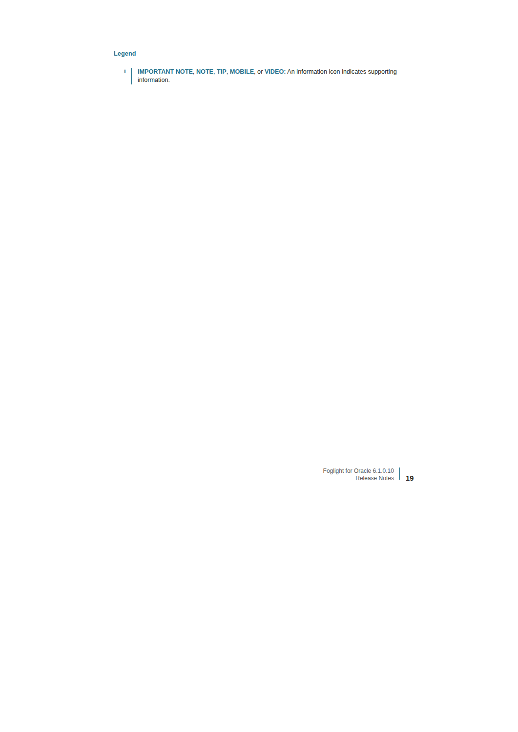Legend
i
IMPORTANT NOTE, NOTE, TIP, MOBILE, or VIDEO: An information icon indicates supporting information.
Foglight for Oracle 6.1.0.10
Release Notes
19